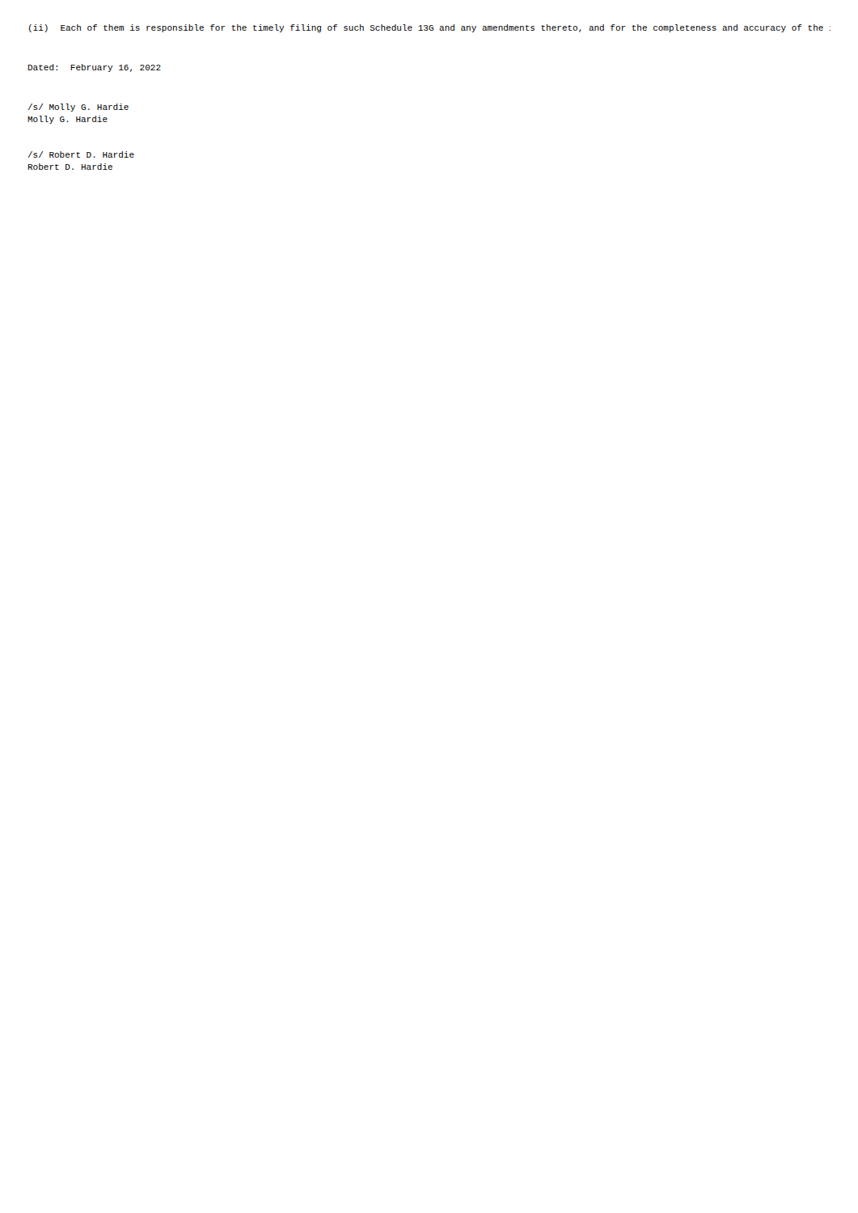(ii) Each of them is responsible for the timely filing of such Schedule 13G and any amendments thereto, and for the completeness and accuracy of the inf
Dated: February 16, 2022
/s/ Molly G. Hardie
Molly G. Hardie
/s/ Robert D. Hardie
Robert D. Hardie